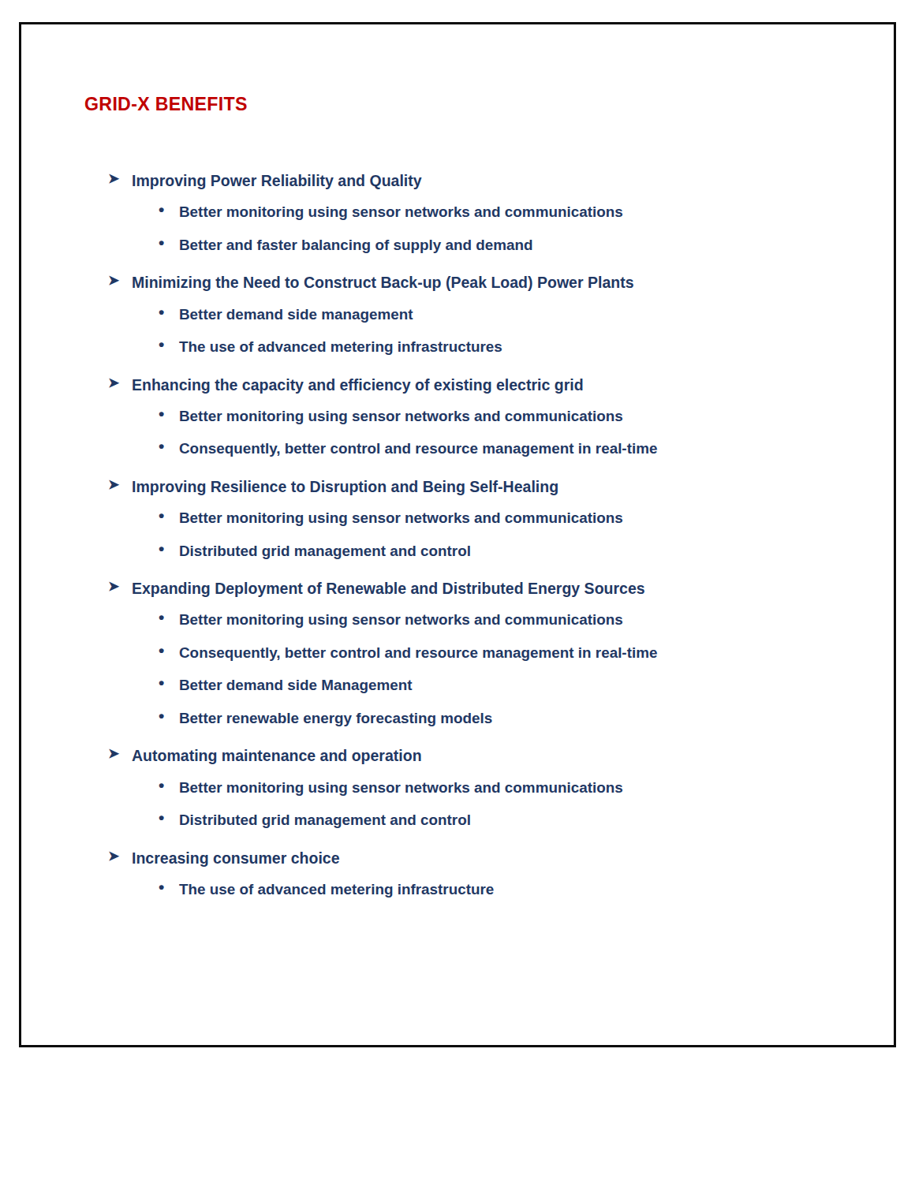GRID-X BENEFITS
Improving Power Reliability and Quality
Better monitoring using sensor networks and communications
Better and faster balancing of supply and demand
Minimizing the Need to Construct Back-up (Peak Load) Power Plants
Better demand side management
The use of advanced metering infrastructures
Enhancing the capacity and efficiency of existing electric grid
Better monitoring using sensor networks and communications
Consequently, better control and resource management in real-time
Improving Resilience to Disruption and Being Self-Healing
Better monitoring using sensor networks and communications
Distributed grid management and control
Expanding Deployment of Renewable and Distributed Energy Sources
Better monitoring using sensor networks and communications
Consequently, better control and resource management in real-time
Better demand side Management
Better renewable energy forecasting models
Automating maintenance and operation
Better monitoring using sensor networks and communications
Distributed grid management and control
Increasing consumer choice
The use of advanced metering infrastructure